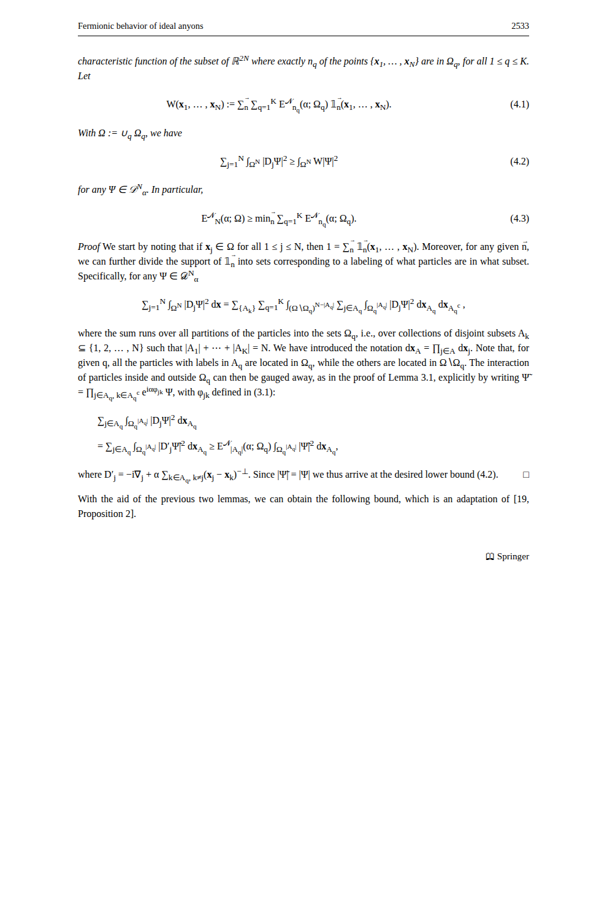Fermionic behavior of ideal anyons 2533
characteristic function of the subset of ℝ2N where exactly nq of the points {x1, … , xN} are in Ωq, for all 1 ≤ q ≤ K. Let
W(x1, … , xN) := ∑n ∑q=1K E𝒩nq(α; Ωq) 𝟙n(x1, … , xN).
(4.1)
With Ω := ∪q Ωq, we have
∑j=1N ∫ΩN |DjΨ|2 ≥ ∫ΩN W|Ψ|2
(4.2)
for any Ψ ∈ 𝒟Nα. In particular,
E𝒩N(α; Ω) ≥ minn ∑q=1K E𝒩nq(α; Ωq).
(4.3)
Proof We start by noting that if xj ∈ Ω for all 1 ≤ j ≤ N, then 1 = ∑n 𝟙n(x1, … , xN). Moreover, for any given n, we can further divide the support of 𝟙n into sets corresponding to a labeling of what particles are in what subset. Specifically, for any Ψ ∈ 𝒟Nα
∑j=1N ∫ΩN |DjΨ|2 dx = ∑{Ak} ∑q=1K ∫(Ω∖Ωq)N−|Aq| ∑j∈Aq ∫Ωq|Aq| |DjΨ|2 dxAq dxAqc ,
where the sum runs over all partitions of the particles into the sets Ωq, i.e., over collections of disjoint subsets Ak ⊆ {1, 2, … , N} such that |A1| + ⋯ + |AK| = N. We have introduced the notation dxA = ∏j∈A dxj. Note that, for given q, all the particles with labels in Aq are located in Ωq, while the others are located in Ω∖Ωq. The interaction of particles inside and outside Ωq can then be gauged away, as in the proof of Lemma 3.1, explicitly by writing Ψ̃ = ∏j∈Aq, k∈Aqc eiαφjk Ψ, with φjk defined in (3.1):
∑j∈Aq ∫Ωq|Aq| |DjΨ|2 dxAq
= ∑j∈Aq ∫Ωq|Aq| |D′jΨ̃|2 dxAq ≥ E𝒩|Aq|(α; Ωq) ∫Ωq|Aq| |Ψ̃|2 dxAq,
where D′j = −i∇j + α ∑k∈Aq, k≠j(xj − xk)−⊥. Since |Ψ̃| = |Ψ| we thus arrive at the desired lower bound (4.2). □
With the aid of the previous two lemmas, we can obtain the following bound, which is an adaptation of [19, Proposition 2].
🕮 Springer